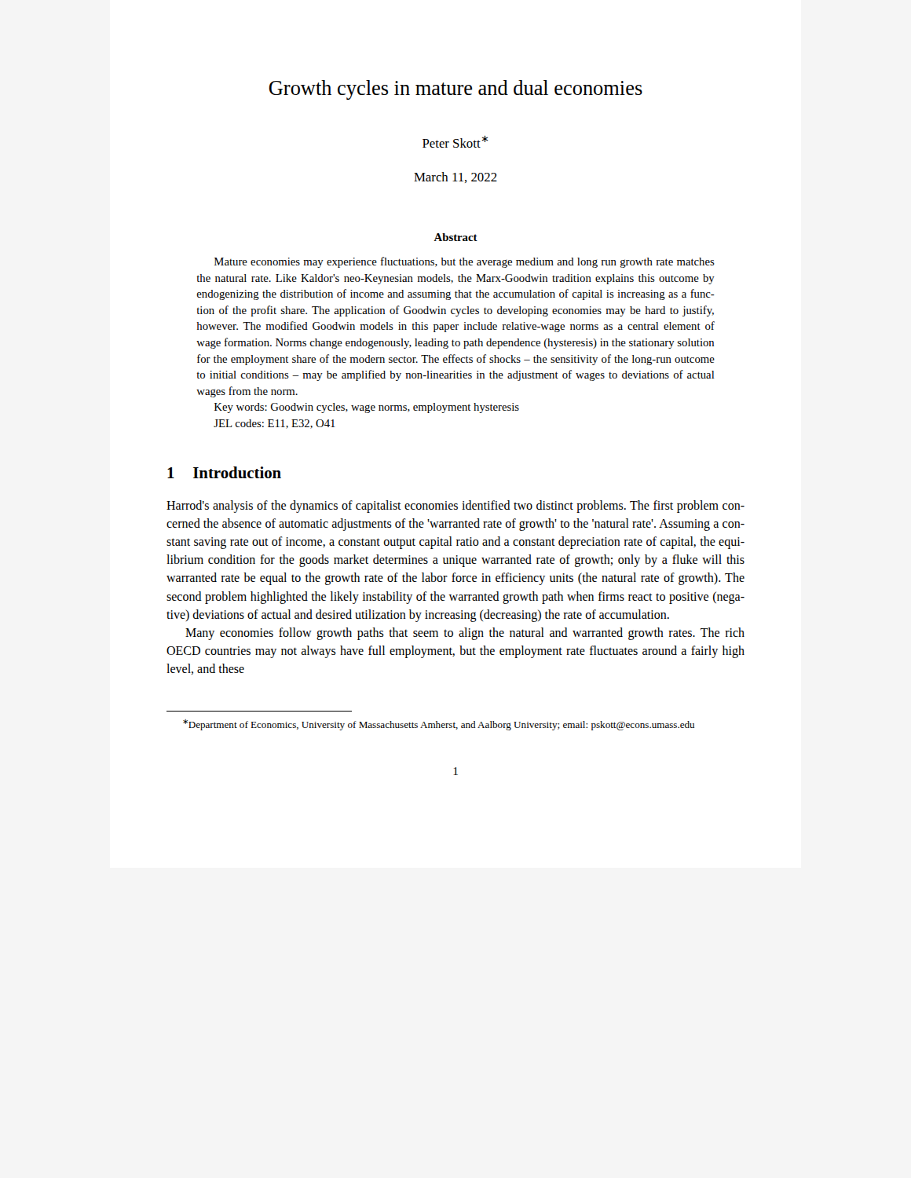Growth cycles in mature and dual economies
Peter Skott∗
March 11, 2022
Abstract
Mature economies may experience fluctuations, but the average medium and long run growth rate matches the natural rate. Like Kaldor's neo-Keynesian models, the Marx-Goodwin tradition explains this outcome by endogenizing the distribution of income and assuming that the accumulation of capital is increasing as a function of the profit share. The application of Goodwin cycles to developing economies may be hard to justify, however. The modified Goodwin models in this paper include relative-wage norms as a central element of wage formation. Norms change endogenously, leading to path dependence (hysteresis) in the stationary solution for the employment share of the modern sector. The effects of shocks – the sensitivity of the long-run outcome to initial conditions – may be amplified by non-linearities in the adjustment of wages to deviations of actual wages from the norm.
Key words: Goodwin cycles, wage norms, employment hysteresis
JEL codes: E11, E32, O41
1 Introduction
Harrod's analysis of the dynamics of capitalist economies identified two distinct problems. The first problem concerned the absence of automatic adjustments of the 'warranted rate of growth' to the 'natural rate'. Assuming a constant saving rate out of income, a constant output capital ratio and a constant depreciation rate of capital, the equilibrium condition for the goods market determines a unique warranted rate of growth; only by a fluke will this warranted rate be equal to the growth rate of the labor force in efficiency units (the natural rate of growth). The second problem highlighted the likely instability of the warranted growth path when firms react to positive (negative) deviations of actual and desired utilization by increasing (decreasing) the rate of accumulation.
Many economies follow growth paths that seem to align the natural and warranted growth rates. The rich OECD countries may not always have full employment, but the employment rate fluctuates around a fairly high level, and these
∗Department of Economics, University of Massachusetts Amherst, and Aalborg University; email: pskott@econs.umass.edu
1